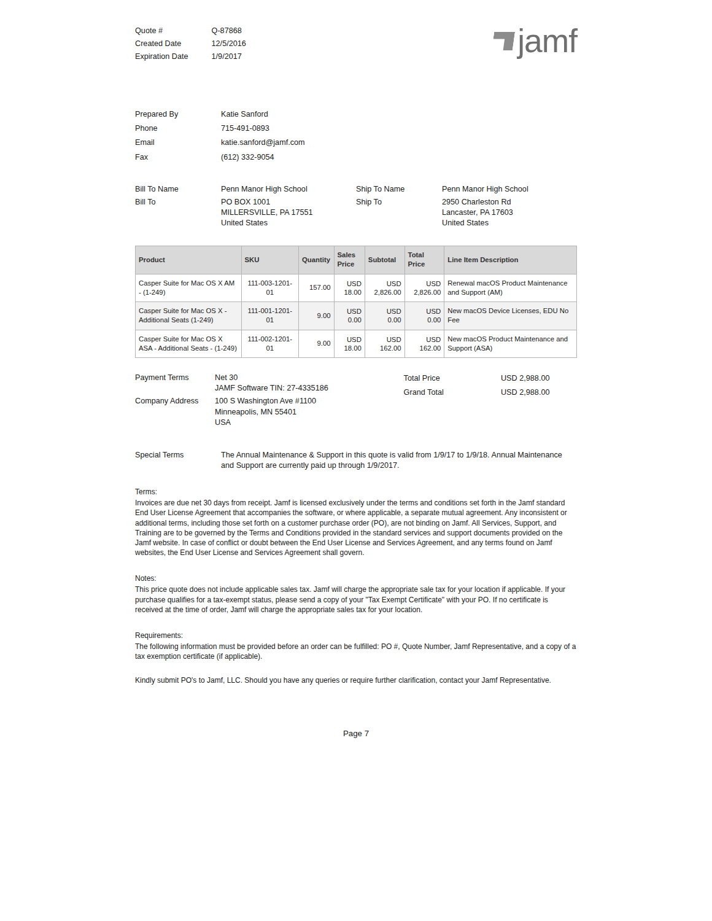| Quote # | Q-87868 |
| Created Date | 12/5/2016 |
| Expiration Date | 1/9/2017 |
jamf
| Prepared By | Katie Sanford |
| Phone | 715-491-0893 |
| Email | katie.sanford@jamf.com |
| Fax | (612) 332-9054 |
| Bill To Name | Penn Manor High School |
| Bill To | PO BOX 1001 MILLERSVILLE, PA 17551 United States |
| Ship To Name | Penn Manor High School |
| Ship To | 2950 Charleston Rd Lancaster, PA 17603 United States |
| Product | SKU | Quantity | Sales Price | Subtotal | Total Price | Line Item Description |
| --- | --- | --- | --- | --- | --- | --- |
| Casper Suite for Mac OS X AM - (1-249) | 111-003-1201-01 | 157.00 | USD 18.00 | USD 2,826.00 | USD 2,826.00 | Renewal macOS Product Maintenance and Support (AM) |
| Casper Suite for Mac OS X - Additional Seats (1-249) | 111-001-1201-01 | 9.00 | USD 0.00 | USD 0.00 | USD 0.00 | New macOS Device Licenses, EDU No Fee |
| Casper Suite for Mac OS X ASA - Additional Seats - (1-249) | 111-002-1201-01 | 9.00 | USD 18.00 | USD 162.00 | USD 162.00 | New macOS Product Maintenance and Support (ASA) |
| Payment Terms | Net 30 JAMF Software TIN: 27-4335186 |
| Company Address | 100 S Washington Ave #1100 Minneapolis, MN 55401 USA |
| Total Price | USD 2,988.00 |
| Grand Total | USD 2,988.00 |
Special Terms
The Annual Maintenance & Support in this quote is valid from 1/9/17 to 1/9/18. Annual Maintenance and Support are currently paid up through 1/9/2017.
Terms:
Invoices are due net 30 days from receipt. Jamf is licensed exclusively under the terms and conditions set forth in the Jamf standard End User License Agreement that accompanies the software, or where applicable, a separate mutual agreement. Any inconsistent or additional terms, including those set forth on a customer purchase order (PO), are not binding on Jamf. All Services, Support, and Training are to be governed by the Terms and Conditions provided in the standard services and support documents provided on the Jamf website. In case of conflict or doubt between the End User License and Services Agreement, and any terms found on Jamf websites, the End User License and Services Agreement shall govern.
Notes:
This price quote does not include applicable sales tax. Jamf will charge the appropriate sale tax for your location if applicable. If your purchase qualifies for a tax-exempt status, please send a copy of your "Tax Exempt Certificate" with your PO. If no certificate is received at the time of order, Jamf will charge the appropriate sales tax for your location.
Requirements:
The following information must be provided before an order can be fulfilled: PO #, Quote Number, Jamf Representative, and a copy of a tax exemption certificate (if applicable).
Kindly submit PO's to Jamf, LLC. Should you have any queries or require further clarification, contact your Jamf Representative.
Page 7